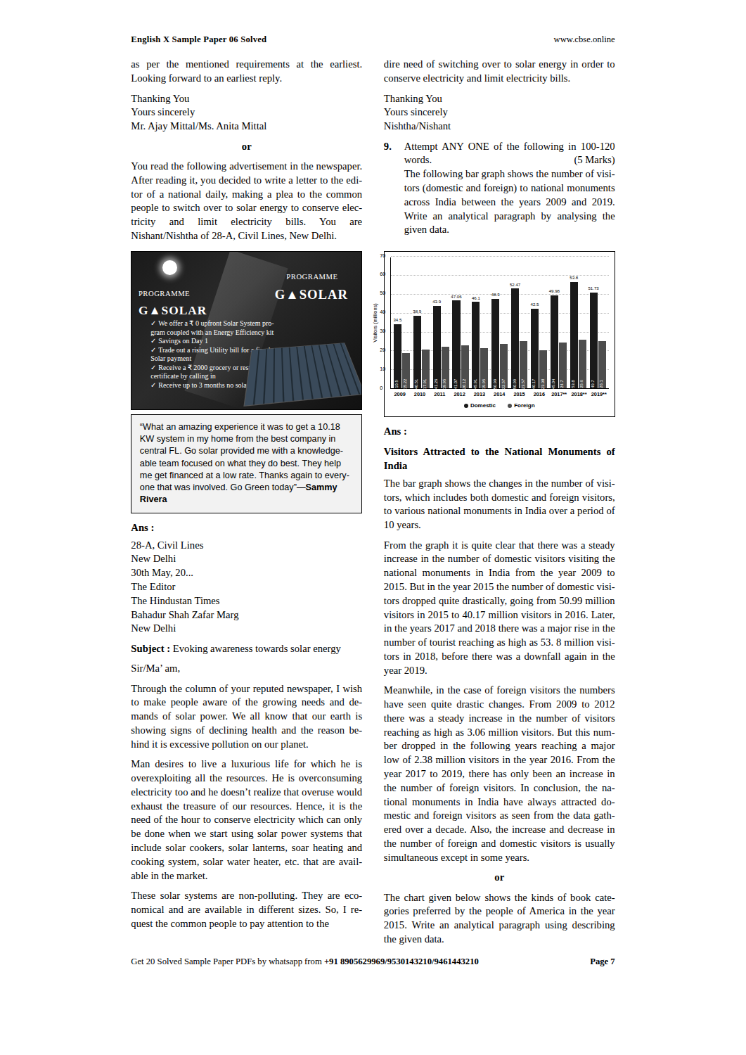English X Sample Paper 06 Solved
www.cbse.online
as per the mentioned requirements at the earliest. Looking forward to an earliest reply.
Thanking You
Yours sincerely
Mr. Ajay Mittal/Ms. Anita Mittal
or
You read the following advertisement in the newspaper. After reading it, you decided to write a letter to the editor of a national daily, making a plea to the common people to switch over to solar energy to conserve electricity and limit electricity bills. You are Nishant/Nishtha of 28-A, Civil Lines, New Delhi.
PROGRAMME
G▲SOLAR
PROGRAMME
G▲SOLAR
We offer a ₹ 0 upfront Solar System program coupled with an Energy Efficiency kit
Savings on Day 1
Trade out a rising Utility bill for a fixed Solar payment
Receive a ₹ 2000 grocery or restaurant certificate by calling in
Receive up to 3 months no solar payments
“What an amazing experience it was to get a 10.18 KW system in my home from the best company in central FL. Go solar provided me with a knowledgeable team focused on what they do best. They help me get financed at a low rate. Thanks again to everyone that was involved. Go Green today”—Sammy Rivera
Ans :
28-A, Civil Lines
New Delhi
30th May, 20...
The Editor
The Hindustan Times
Bahadur Shah Zafar Marg
New Delhi
Subject : Evoking awareness towards solar energy
Sir/Ma’ am,
Through the column of your reputed newspaper, I wish to make people aware of the growing needs and demands of solar power. We all know that our earth is showing signs of declining health and the reason behind it is excessive pollution on our planet.
Man desires to live a luxurious life for which he is overexploiting all the resources. He is overconsuming electricity too and he doesn’t realize that overuse would exhaust the treasure of our resources. Hence, it is the need of the hour to conserve electricity which can only be done when we start using solar power systems that include solar cookers, solar lanterns, soar heating and cooking system, solar water heater, etc. that are available in the market.
These solar systems are non-polluting. They are economical and are available in different sizes. So, I request the common people to pay attention to the
dire need of switching over to solar energy in order to conserve electricity and limit electricity bills.
Thanking You
Yours sincerely
Nishtha/Nishant
9.
Attempt ANY ONE of the following in 100-120 words. (5 Marks)
The following bar graph shows the number of visitors (domestic and foreign) to national monuments across India between the years 2009 and 2019. Write an analytical paragraph by analysing the given data.
Visitors (millions)
70
60
50
40
30
20
10
0
34.510.5
15.22
38.940.51
17.91
43.941.26
19.95
47.0641.07
20.12
46.145.91
19.95
48.350.99
22.57
52.4750.99
23.57
42.540.17
23.38
49.9845.04
24.7
53.853.8
25.6
51.7349.7
26.1
200920102011201220132014201520162017**2018**2019**
Domestic Foreign
Ans :
Visitors Attracted to the National Monuments of India
The bar graph shows the changes in the number of visitors, which includes both domestic and foreign visitors, to various national monuments in India over a period of 10 years.
From the graph it is quite clear that there was a steady increase in the number of domestic visitors visiting the national monuments in India from the year 2009 to 2015. But in the year 2015 the number of domestic visitors dropped quite drastically, going from 50.99 million visitors in 2015 to 40.17 million visitors in 2016. Later, in the years 2017 and 2018 there was a major rise in the number of tourist reaching as high as 53. 8 million visitors in 2018, before there was a downfall again in the year 2019.
Meanwhile, in the case of foreign visitors the numbers have seen quite drastic changes. From 2009 to 2012 there was a steady increase in the number of visitors reaching as high as 3.06 million visitors. But this number dropped in the following years reaching a major low of 2.38 million visitors in the year 2016. From the year 2017 to 2019, there has only been an increase in the number of foreign visitors. In conclusion, the national monuments in India have always attracted domestic and foreign visitors as seen from the data gathered over a decade. Also, the increase and decrease in the number of foreign and domestic visitors is usually simultaneous except in some years.
or
The chart given below shows the kinds of book categories preferred by the people of America in the year 2015. Write an analytical paragraph using describing the given data.
Get 20 Solved Sample Paper PDFs by whatsapp from +91 8905629969/9530143210/9461443210
Page 7